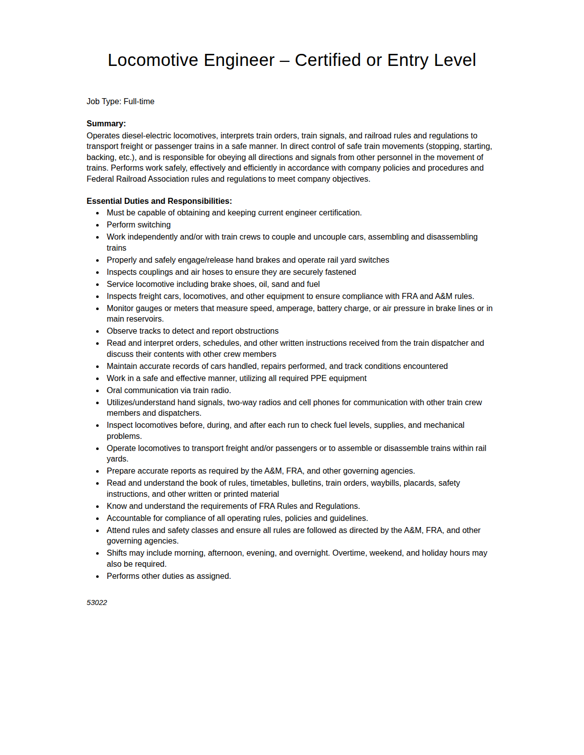Locomotive Engineer – Certified or Entry Level
Job Type: Full-time
Summary:
Operates diesel-electric locomotives, interprets train orders, train signals, and railroad rules and regulations to transport freight or passenger trains in a safe manner. In direct control of safe train movements (stopping, starting, backing, etc.), and is responsible for obeying all directions and signals from other personnel in the movement of trains. Performs work safely, effectively and efficiently in accordance with company policies and procedures and Federal Railroad Association rules and regulations to meet company objectives.
Essential Duties and Responsibilities:
Must be capable of obtaining and keeping current engineer certification.
Perform switching
Work independently and/or with train crews to couple and uncouple cars, assembling and disassembling trains
Properly and safely engage/release hand brakes and operate rail yard switches
Inspects couplings and air hoses to ensure they are securely fastened
Service locomotive including brake shoes, oil, sand and fuel
Inspects freight cars, locomotives, and other equipment to ensure compliance with FRA and A&M rules.
Monitor gauges or meters that measure speed, amperage, battery charge, or air pressure in brake lines or in main reservoirs.
Observe tracks to detect and report obstructions
Read and interpret orders, schedules, and other written instructions received from the train dispatcher and discuss their contents with other crew members
Maintain accurate records of cars handled, repairs performed, and track conditions encountered
Work in a safe and effective manner, utilizing all required PPE equipment
Oral communication via train radio.
Utilizes/understand hand signals, two-way radios and cell phones for communication with other train crew members and dispatchers.
Inspect locomotives before, during, and after each run to check fuel levels, supplies, and mechanical problems.
Operate locomotives to transport freight and/or passengers or to assemble or disassemble trains within rail yards.
Prepare accurate reports as required by the A&M, FRA, and other governing agencies.
Read and understand the book of rules, timetables, bulletins, train orders, waybills, placards, safety instructions, and other written or printed material
Know and understand the requirements of FRA Rules and Regulations.
Accountable for compliance of all operating rules, policies and guidelines.
Attend rules and safety classes and ensure all rules are followed as directed by the A&M, FRA, and other governing agencies.
Shifts may include morning, afternoon, evening, and overnight. Overtime, weekend, and holiday hours may also be required.
Performs other duties as assigned.
53022